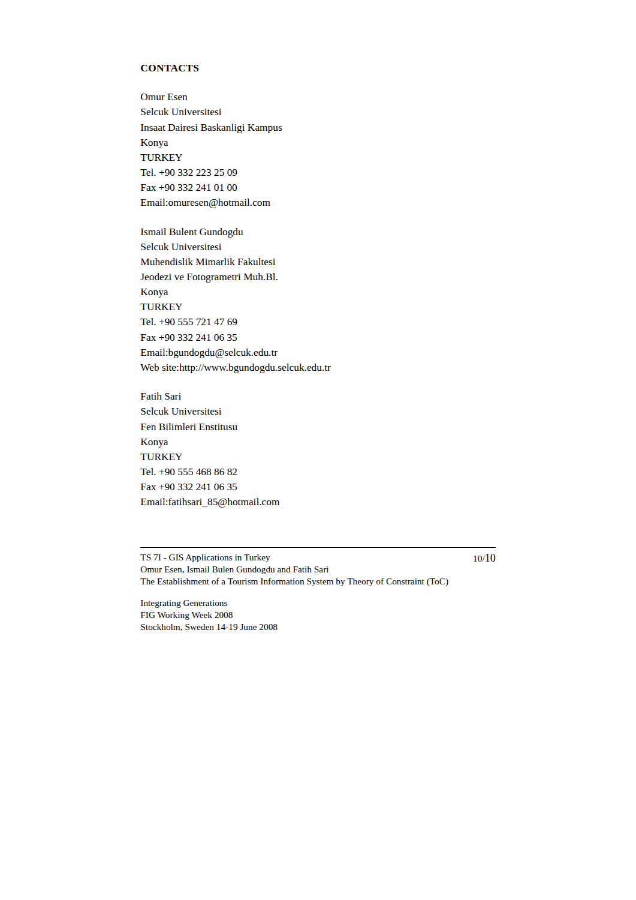CONTACTS
Omur Esen
Selcuk Universitesi
Insaat Dairesi Baskanligi Kampus
Konya
TURKEY
Tel. +90 332 223 25 09
Fax +90 332 241 01 00
Email:omuresen@hotmail.com
Ismail Bulent Gundogdu
Selcuk Universitesi
Muhendislik Mimarlik Fakultesi
Jeodezi ve Fotogrametri Muh.Bl.
Konya
TURKEY
Tel. +90 555 721 47 69
Fax +90 332 241 06 35
Email:bgundogdu@selcuk.edu.tr
Web site:http://www.bgundogdu.selcuk.edu.tr
Fatih Sari
Selcuk Universitesi
Fen Bilimleri Enstitusu
Konya
TURKEY
Tel. +90 555 468 86 82
Fax +90 332 241 06 35
Email:fatihsari_85@hotmail.com
TS 7I - GIS Applications in Turkey
Omur Esen, Ismail Bulen Gundogdu and Fatih Sari
The Establishment of a Tourism Information System by Theory of Constraint (ToC)
10/10
Integrating Generations
FIG Working Week 2008
Stockholm, Sweden 14-19 June 2008